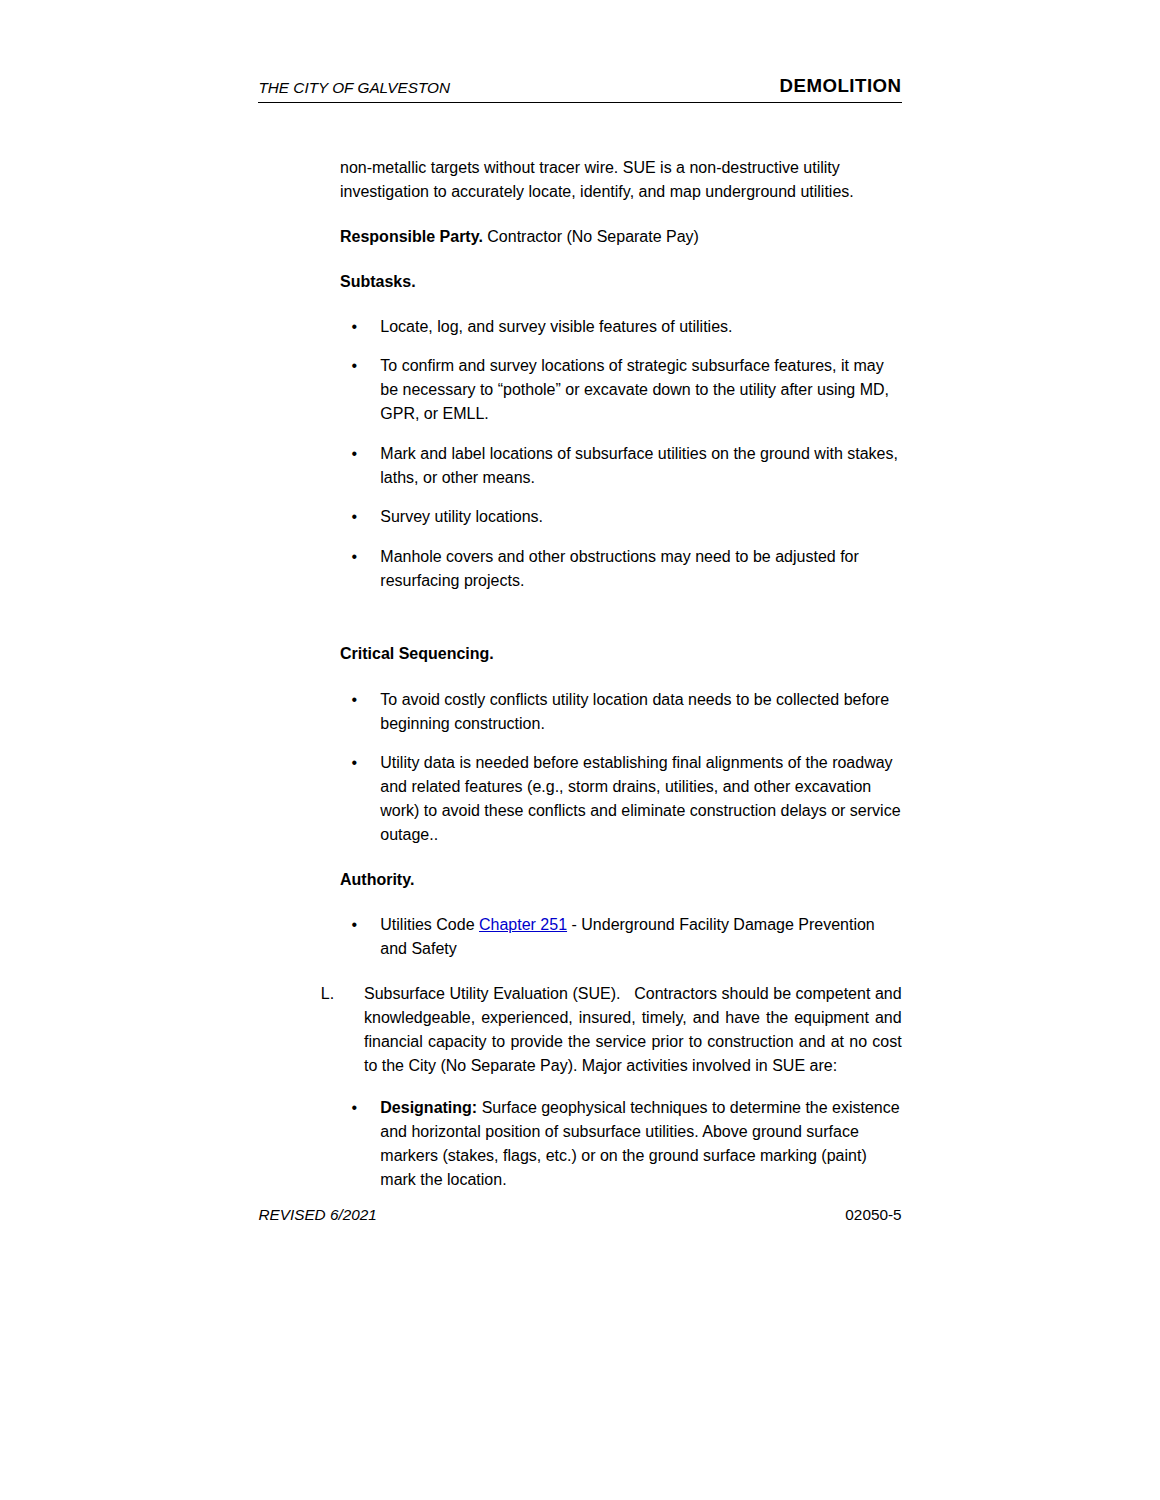THE CITY OF GALVESTON
DEMOLITION
non-metallic targets without tracer wire. SUE is a non-destructive utility investigation to accurately locate, identify, and map underground utilities.
Responsible Party. Contractor (No Separate Pay)
Subtasks.
Locate, log, and survey visible features of utilities.
To confirm and survey locations of strategic subsurface features, it may be necessary to “pothole” or excavate down to the utility after using MD, GPR, or EMLL.
Mark and label locations of subsurface utilities on the ground with stakes, laths, or other means.
Survey utility locations.
Manhole covers and other obstructions may need to be adjusted for resurfacing projects.
Critical Sequencing.
To avoid costly conflicts utility location data needs to be collected before beginning construction.
Utility data is needed before establishing final alignments of the roadway and related features (e.g., storm drains, utilities, and other excavation work) to avoid these conflicts and eliminate construction delays or service outage..
Authority.
Utilities Code Chapter 251 - Underground Facility Damage Prevention and Safety
L.
Subsurface Utility Evaluation (SUE). Contractors should be competent and knowledgeable, experienced, insured, timely, and have the equipment and financial capacity to provide the service prior to construction and at no cost to the City (No Separate Pay). Major activities involved in SUE are:
Designating: Surface geophysical techniques to determine the existence and horizontal position of subsurface utilities. Above ground surface markers (stakes, flags, etc.) or on the ground surface marking (paint) mark the location.
REVISED 6/2021
02050-5